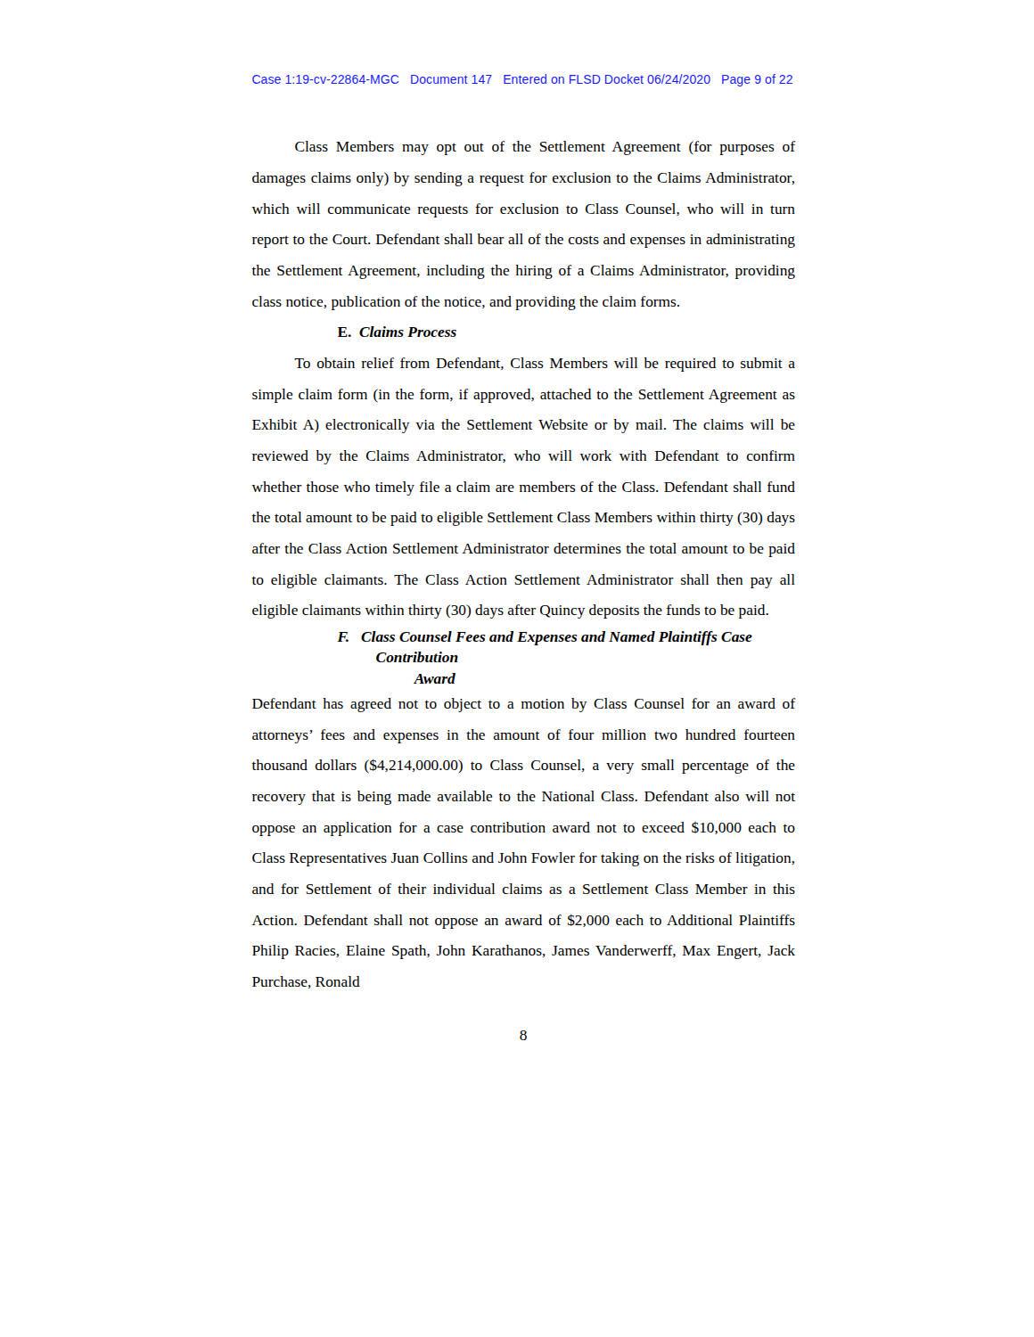Case 1:19-cv-22864-MGC Document 147 Entered on FLSD Docket 06/24/2020 Page 9 of 22
Class Members may opt out of the Settlement Agreement (for purposes of damages claims only) by sending a request for exclusion to the Claims Administrator, which will communicate requests for exclusion to Class Counsel, who will in turn report to the Court. Defendant shall bear all of the costs and expenses in administrating the Settlement Agreement, including the hiring of a Claims Administrator, providing class notice, publication of the notice, and providing the claim forms.
E. Claims Process
To obtain relief from Defendant, Class Members will be required to submit a simple claim form (in the form, if approved, attached to the Settlement Agreement as Exhibit A) electronically via the Settlement Website or by mail. The claims will be reviewed by the Claims Administrator, who will work with Defendant to confirm whether those who timely file a claim are members of the Class. Defendant shall fund the total amount to be paid to eligible Settlement Class Members within thirty (30) days after the Class Action Settlement Administrator determines the total amount to be paid to eligible claimants. The Class Action Settlement Administrator shall then pay all eligible claimants within thirty (30) days after Quincy deposits the funds to be paid.
F. Class Counsel Fees and Expenses and Named Plaintiffs Case Contribution Award
Defendant has agreed not to object to a motion by Class Counsel for an award of attorneys’ fees and expenses in the amount of four million two hundred fourteen thousand dollars ($4,214,000.00) to Class Counsel, a very small percentage of the recovery that is being made available to the National Class. Defendant also will not oppose an application for a case contribution award not to exceed $10,000 each to Class Representatives Juan Collins and John Fowler for taking on the risks of litigation, and for Settlement of their individual claims as a Settlement Class Member in this Action. Defendant shall not oppose an award of $2,000 each to Additional Plaintiffs Philip Racies, Elaine Spath, John Karathanos, James Vanderwerff, Max Engert, Jack Purchase, Ronald
8